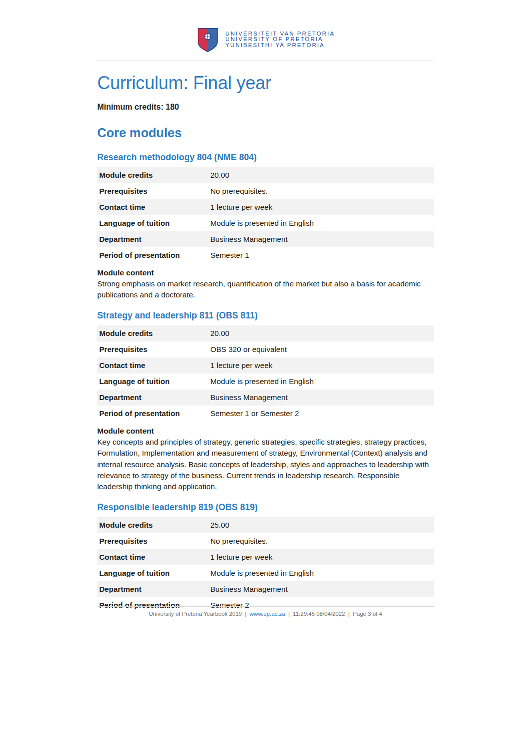Universiteit van Pretoria University of Pretoria Yunibesithi ya Pretoria
Curriculum: Final year
Minimum credits: 180
Core modules
Research methodology 804 (NME 804)
| Module credits | 20.00 |
| Prerequisites | No prerequisites. |
| Contact time | 1 lecture per week |
| Language of tuition | Module is presented in English |
| Department | Business Management |
| Period of presentation | Semester 1 |
Module content
Strong emphasis on market research, quantification of the market but also a basis for academic publications and a doctorate.
Strategy and leadership 811 (OBS 811)
| Module credits | 20.00 |
| Prerequisites | OBS 320 or equivalent |
| Contact time | 1 lecture per week |
| Language of tuition | Module is presented in English |
| Department | Business Management |
| Period of presentation | Semester 1 or Semester 2 |
Module content
Key concepts and principles of strategy, generic strategies, specific strategies, strategy practices, Formulation, Implementation and measurement of strategy, Environmental (Context) analysis and internal resource analysis. Basic concepts of leadership, styles and approaches to leadership with relevance to strategy of the business. Current trends in leadership research. Responsible leadership thinking and application.
Responsible leadership 819 (OBS 819)
| Module credits | 25.00 |
| Prerequisites | No prerequisites. |
| Contact time | 1 lecture per week |
| Language of tuition | Module is presented in English |
| Department | Business Management |
| Period of presentation | Semester 2 |
University of Pretoria Yearbook 2019 | www.up.ac.za | 11:29:45 08/04/2022 | Page 3 of 4